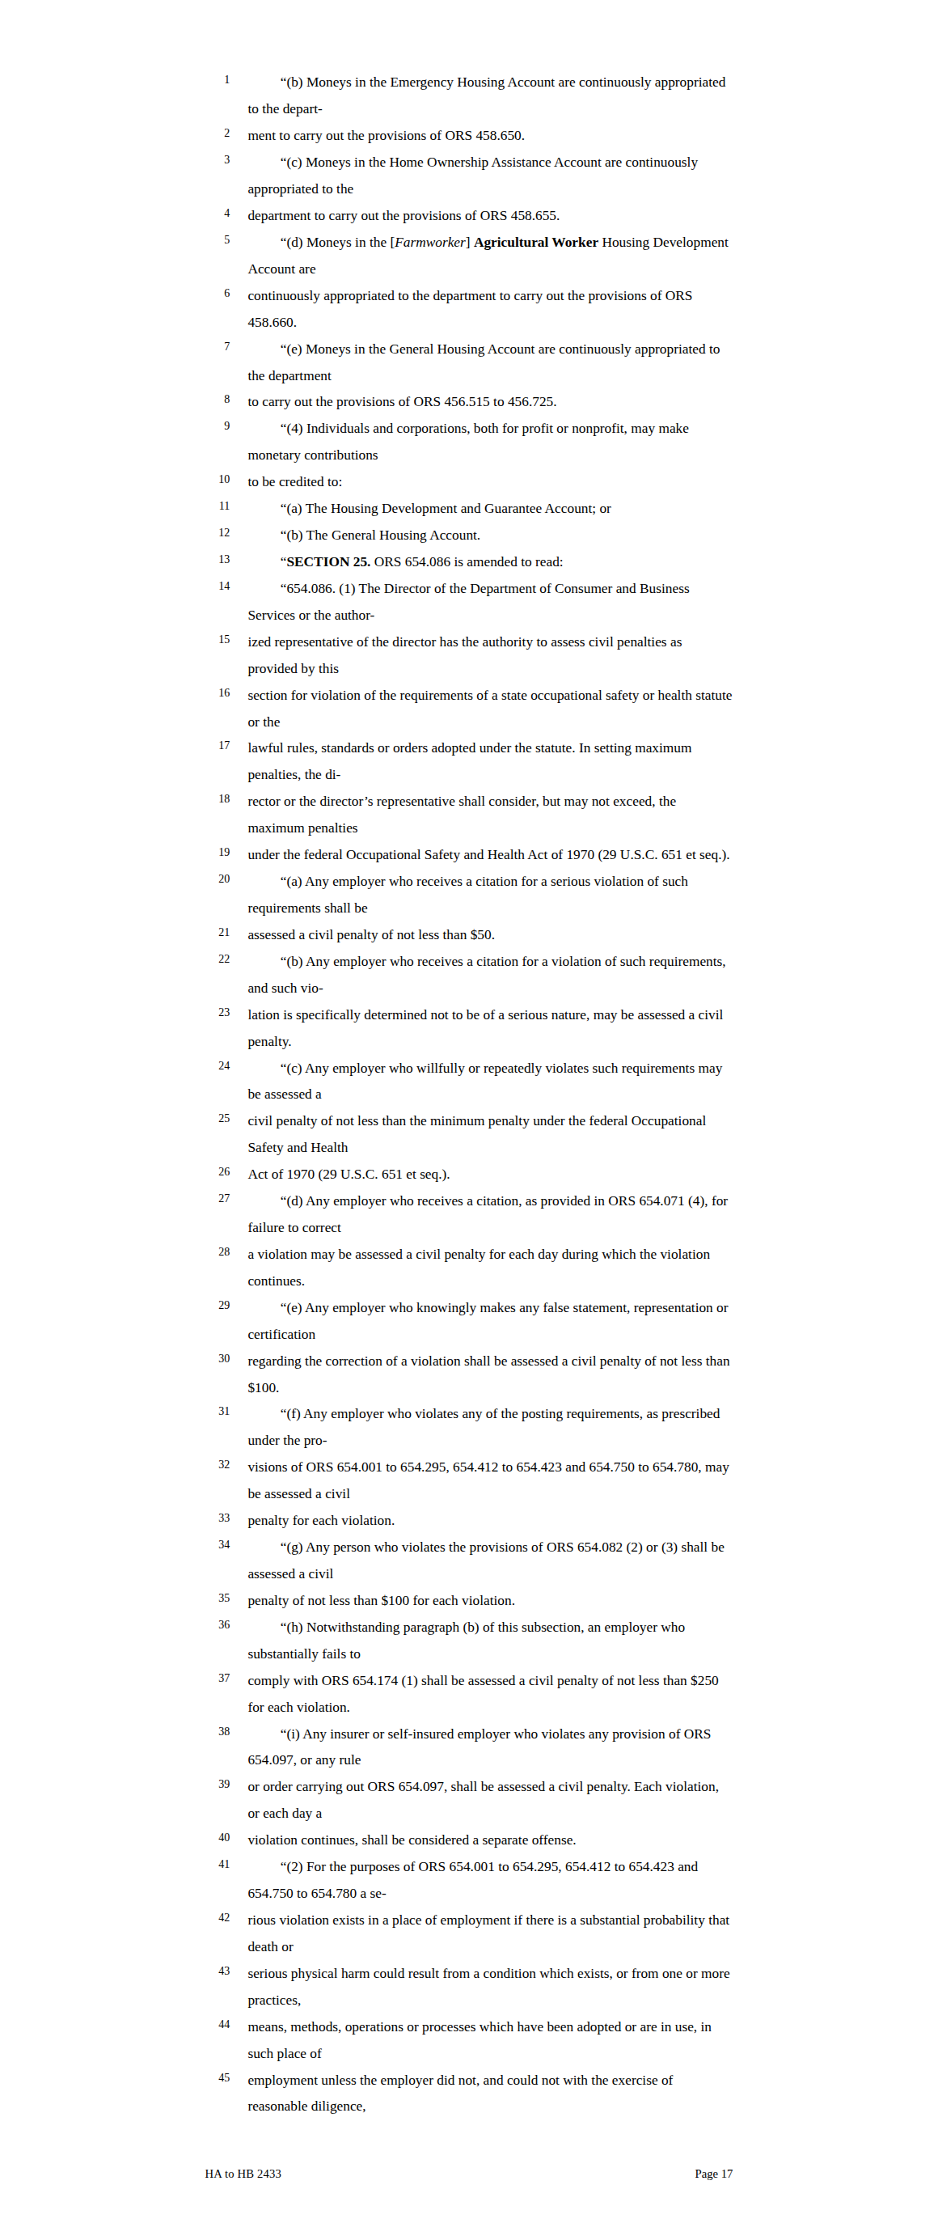“(b) Moneys in the Emergency Housing Account are continuously appropriated to the depart-
ment to carry out the provisions of ORS 458.650.
“(c) Moneys in the Home Ownership Assistance Account are continuously appropriated to the
department to carry out the provisions of ORS 458.655.
“(d) Moneys in the [Farmworker] Agricultural Worker Housing Development Account are
continuously appropriated to the department to carry out the provisions of ORS 458.660.
“(e) Moneys in the General Housing Account are continuously appropriated to the department
to carry out the provisions of ORS 456.515 to 456.725.
“(4) Individuals and corporations, both for profit or nonprofit, may make monetary contributions
to be credited to:
“(a) The Housing Development and Guarantee Account; or
“(b) The General Housing Account.
“SECTION 25. ORS 654.086 is amended to read:
“654.086. (1) The Director of the Department of Consumer and Business Services or the author-
ized representative of the director has the authority to assess civil penalties as provided by this
section for violation of the requirements of a state occupational safety or health statute or the
lawful rules, standards or orders adopted under the statute. In setting maximum penalties, the di-
rector or the director’s representative shall consider, but may not exceed, the maximum penalties
under the federal Occupational Safety and Health Act of 1970 (29 U.S.C. 651 et seq.).
“(a) Any employer who receives a citation for a serious violation of such requirements shall be
assessed a civil penalty of not less than $50.
“(b) Any employer who receives a citation for a violation of such requirements, and such vio-
lation is specifically determined not to be of a serious nature, may be assessed a civil penalty.
“(c) Any employer who willfully or repeatedly violates such requirements may be assessed a
civil penalty of not less than the minimum penalty under the federal Occupational Safety and Health
Act of 1970 (29 U.S.C. 651 et seq.).
“(d) Any employer who receives a citation, as provided in ORS 654.071 (4), for failure to correct
a violation may be assessed a civil penalty for each day during which the violation continues.
“(e) Any employer who knowingly makes any false statement, representation or certification
regarding the correction of a violation shall be assessed a civil penalty of not less than $100.
“(f) Any employer who violates any of the posting requirements, as prescribed under the pro-
visions of ORS 654.001 to 654.295, 654.412 to 654.423 and 654.750 to 654.780, may be assessed a civil
penalty for each violation.
“(g) Any person who violates the provisions of ORS 654.082 (2) or (3) shall be assessed a civil
penalty of not less than $100 for each violation.
“(h) Notwithstanding paragraph (b) of this subsection, an employer who substantially fails to
comply with ORS 654.174 (1) shall be assessed a civil penalty of not less than $250 for each violation.
“(i) Any insurer or self-insured employer who violates any provision of ORS 654.097, or any rule
or order carrying out ORS 654.097, shall be assessed a civil penalty. Each violation, or each day a
violation continues, shall be considered a separate offense.
“(2) For the purposes of ORS 654.001 to 654.295, 654.412 to 654.423 and 654.750 to 654.780 a se-
rious violation exists in a place of employment if there is a substantial probability that death or
serious physical harm could result from a condition which exists, or from one or more practices,
means, methods, operations or processes which have been adopted or are in use, in such place of
employment unless the employer did not, and could not with the exercise of reasonable diligence,
HA to HB 2433
Page 17